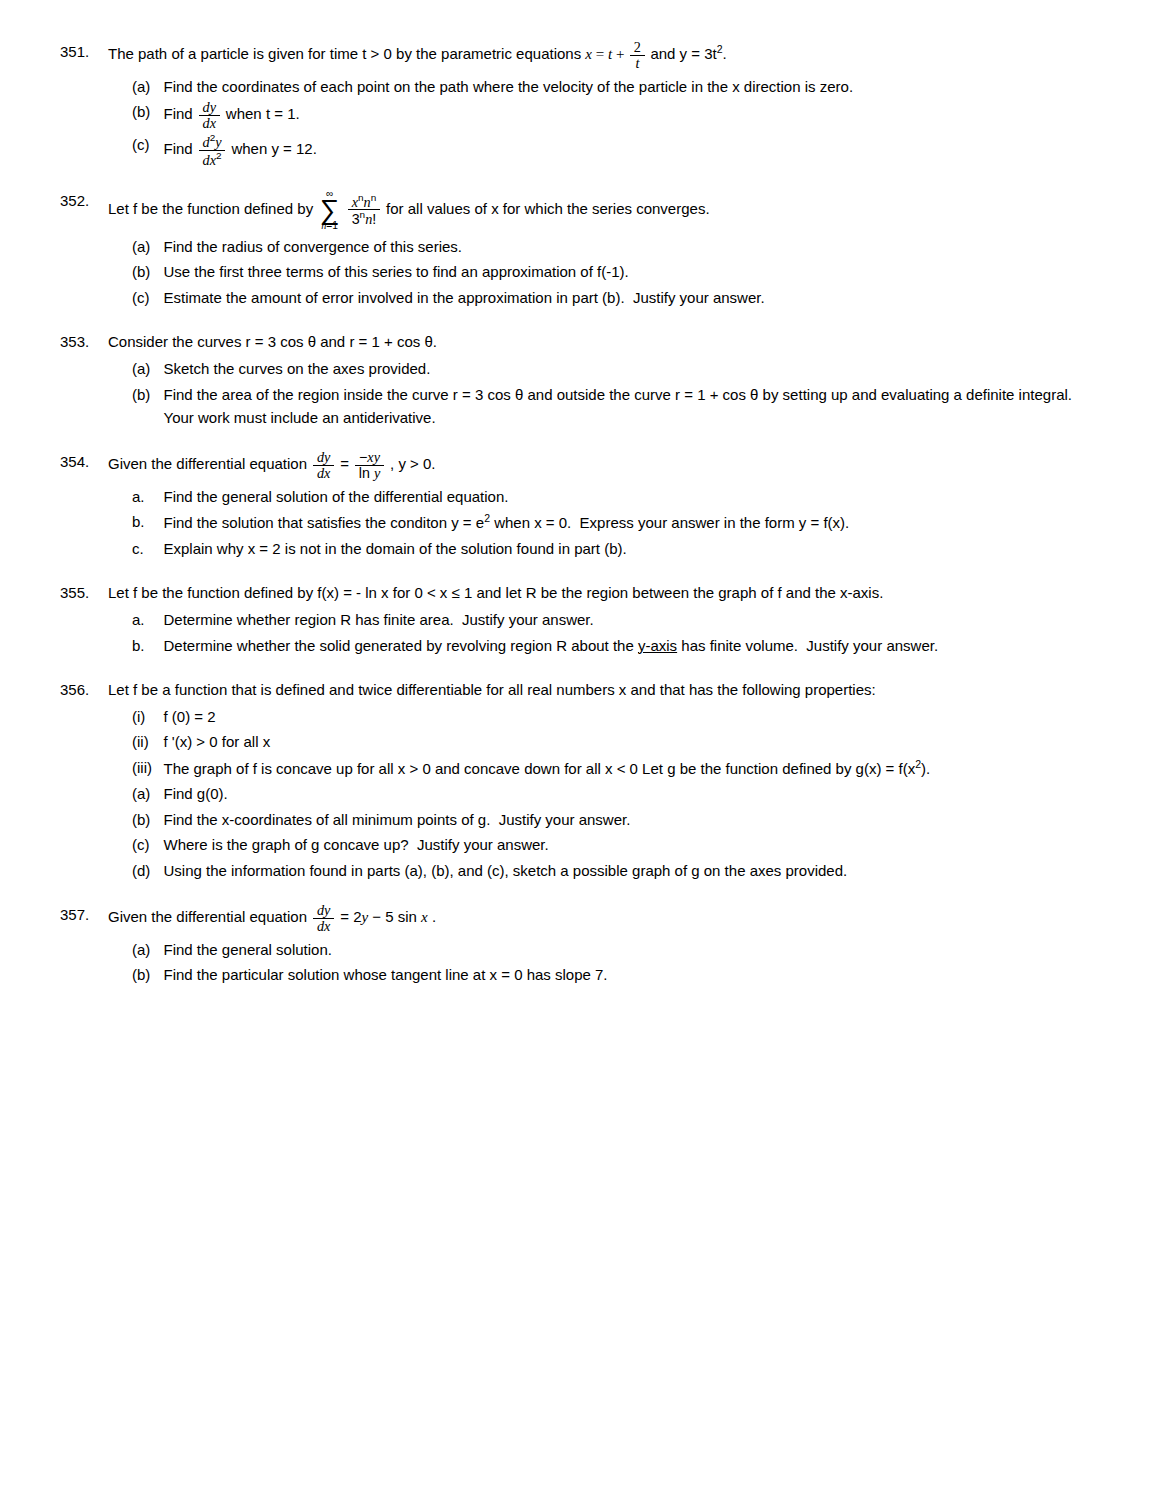351. The path of a particle is given for time t > 0 by the parametric equations x = t + 2 t and y = 3t2.
(a) Find the coordinates of each point on the path where the velocity of the particle in the x direction is zero.
(b) Find dy dx when t = 1.
(c) Find d2y dx2 when y = 12.
352. Let f be the function defined by ∞ ∑ n=1 xnnn 3nn! for all values of x for which the series converges.
(a) Find the radius of convergence of this series.
(b) Use the first three terms of this series to find an approximation of f(-1).
(c) Estimate the amount of error involved in the approximation in part (b). Justify your answer.
353. Consider the curves r = 3 cos θ and r = 1 + cos θ.
(a) Sketch the curves on the axes provided.
(b) Find the area of the region inside the curve r = 3 cos θ and outside the curve r = 1 + cos θ by setting up and evaluating a definite integral. Your work must include an antiderivative.
354. Given the differential equation dy dx = −xy ln y , y > 0.
a. Find the general solution of the differential equation.
b. Find the solution that satisfies the conditon y = e2 when x = 0. Express your answer in the form y = f(x).
c. Explain why x = 2 is not in the domain of the solution found in part (b).
355. Let f be the function defined by f(x) = - ln x for 0 < x ≤ 1 and let R be the region between the graph of f and the x-axis.
a. Determine whether region R has finite area. Justify your answer.
b. Determine whether the solid generated by revolving region R about the y-axis has finite volume. Justify your answer.
356. Let f be a function that is defined and twice differentiable for all real numbers x and that has the following properties:
(i) f (0) = 2
(ii) f '(x) > 0 for all x
(iii) The graph of f is concave up for all x > 0 and concave down for all x < 0 Let g be the function defined by g(x) = f(x2).
(a) Find g(0).
(b) Find the x-coordinates of all minimum points of g. Justify your answer.
(c) Where is the graph of g concave up? Justify your answer.
(d) Using the information found in parts (a), (b), and (c), sketch a possible graph of g on the axes provided.
357. Given the differential equation dy dx = 2y − 5 sin x .
(a) Find the general solution.
(b) Find the particular solution whose tangent line at x = 0 has slope 7.